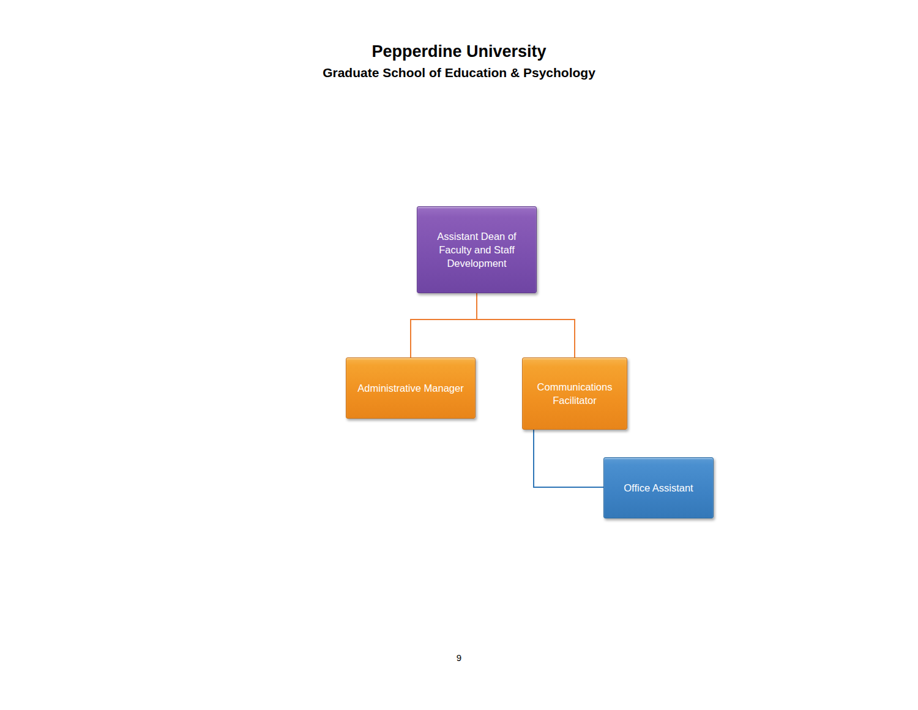Pepperdine University
Graduate School of Education & Psychology
Assistant Dean of Faculty and Staff Development
Administrative Manager
Communications Facilitator
Office Assistant
9